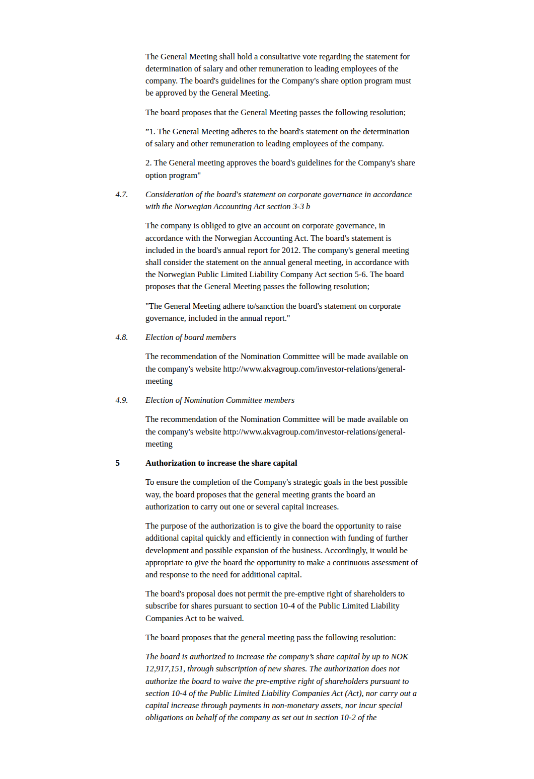The General Meeting shall hold a consultative vote regarding the statement for determination of salary and other remuneration to leading employees of the company. The board's guidelines for the Company's share option program must be approved by the General Meeting.
The board proposes that the General Meeting passes the following resolution;
”1. The General Meeting adheres to the board's statement on the determination of salary and other remuneration to leading employees of the company.
2. The General meeting approves the board's guidelines for the Company's share option program"
4.7.
Consideration of the board's statement on corporate governance in accordance with the Norwegian Accounting Act section 3-3 b
The company is obliged to give an account on corporate governance, in accordance with the Norwegian Accounting Act. The board's statement is included in the board's annual report for 2012. The company's general meeting shall consider the statement on the annual general meeting, in accordance with the Norwegian Public Limited Liability Company Act section 5-6. The board proposes that the General Meeting passes the following resolution;
"The General Meeting adhere to/sanction the board's statement on corporate governance, included in the annual report."
4.8.
Election of board members
The recommendation of the Nomination Committee will be made available on the company's website http://www.akvagroup.com/investor-relations/general-meeting
4.9.
Election of Nomination Committee members
The recommendation of the Nomination Committee will be made available on the company's website http://www.akvagroup.com/investor-relations/general-meeting
5
Authorization to increase the share capital
To ensure the completion of the Company's strategic goals in the best possible way, the board proposes that the general meeting grants the board an authorization to carry out one or several capital increases.
The purpose of the authorization is to give the board the opportunity to raise additional capital quickly and efficiently in connection with funding of further development and possible expansion of the business. Accordingly, it would be appropriate to give the board the opportunity to make a continuous assessment of and response to the need for additional capital.
The board's proposal does not permit the pre-emptive right of shareholders to subscribe for shares pursuant to section 10-4 of the Public Limited Liability Companies Act to be waived.
The board proposes that the general meeting pass the following resolution:
The board is authorized to increase the company’s share capital by up to NOK 12,917,151, through subscription of new shares. The authorization does not authorize the board to waive the pre-emptive right of shareholders pursuant to section 10-4 of the Public Limited Liability Companies Act (Act), nor carry out a capital increase through payments in non-monetary assets, nor incur special obligations on behalf of the company as set out in section 10-2 of the